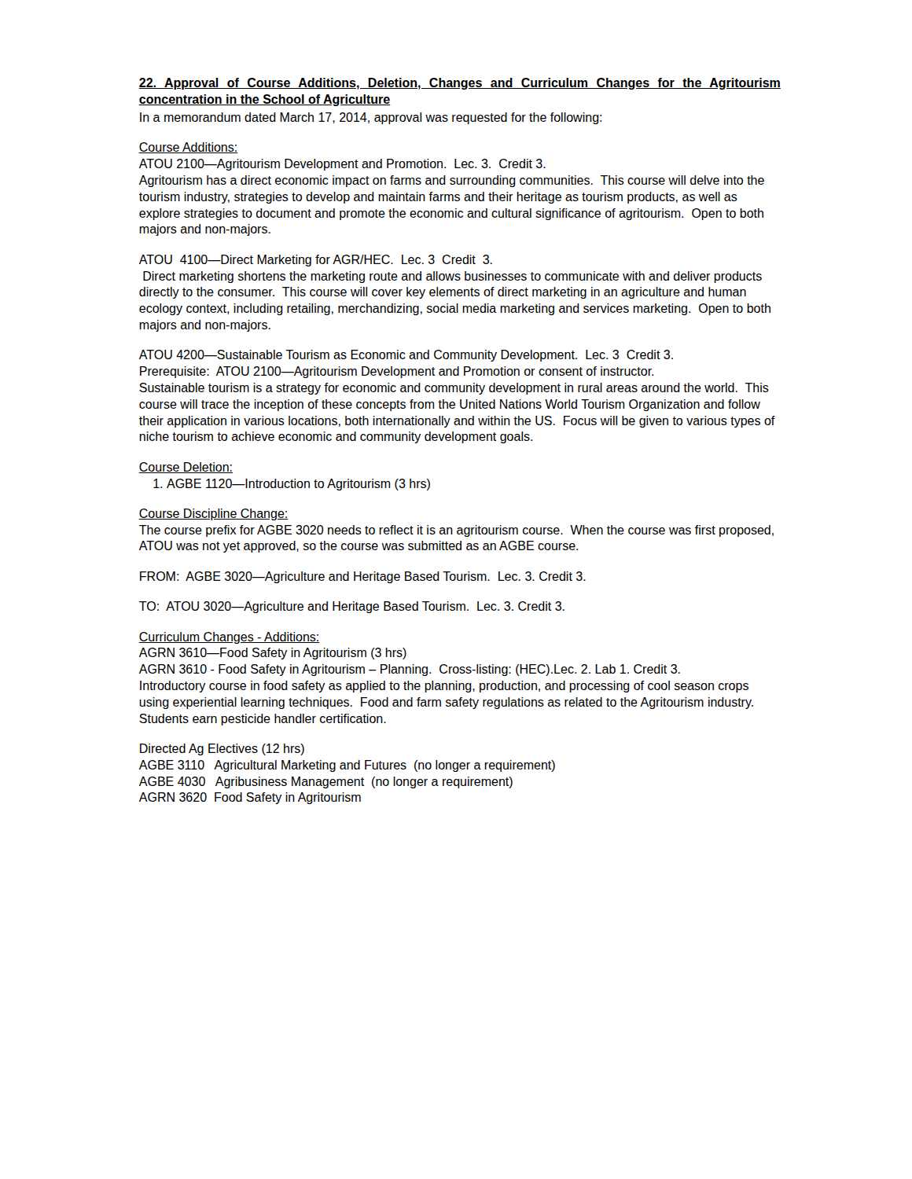22. Approval of Course Additions, Deletion, Changes and Curriculum Changes for the Agritourism concentration in the School of Agriculture
In a memorandum dated March 17, 2014, approval was requested for the following:
Course Additions:
ATOU 2100—Agritourism Development and Promotion. Lec. 3. Credit 3.
Agritourism has a direct economic impact on farms and surrounding communities. This course will delve into the tourism industry, strategies to develop and maintain farms and their heritage as tourism products, as well as explore strategies to document and promote the economic and cultural significance of agritourism. Open to both majors and non-majors.
ATOU 4100—Direct Marketing for AGR/HEC. Lec. 3 Credit 3.
Direct marketing shortens the marketing route and allows businesses to communicate with and deliver products directly to the consumer. This course will cover key elements of direct marketing in an agriculture and human ecology context, including retailing, merchandizing, social media marketing and services marketing. Open to both majors and non-majors.
ATOU 4200—Sustainable Tourism as Economic and Community Development. Lec. 3 Credit 3.
Prerequisite: ATOU 2100—Agritourism Development and Promotion or consent of instructor.
Sustainable tourism is a strategy for economic and community development in rural areas around the world. This course will trace the inception of these concepts from the United Nations World Tourism Organization and follow their application in various locations, both internationally and within the US. Focus will be given to various types of niche tourism to achieve economic and community development goals.
Course Deletion:
AGBE 1120—Introduction to Agritourism (3 hrs)
Course Discipline Change:
The course prefix for AGBE 3020 needs to reflect it is an agritourism course. When the course was first proposed, ATOU was not yet approved, so the course was submitted as an AGBE course.
FROM: AGBE 3020—Agriculture and Heritage Based Tourism. Lec. 3. Credit 3.
TO: ATOU 3020—Agriculture and Heritage Based Tourism. Lec. 3. Credit 3.
Curriculum Changes - Additions:
AGRN 3610—Food Safety in Agritourism (3 hrs)
AGRN 3610 - Food Safety in Agritourism – Planning. Cross-listing: (HEC).Lec. 2. Lab 1. Credit 3.
Introductory course in food safety as applied to the planning, production, and processing of cool season crops using experiential learning techniques. Food and farm safety regulations as related to the Agritourism industry. Students earn pesticide handler certification.
Directed Ag Electives (12 hrs)
AGBE 3110 Agricultural Marketing and Futures (no longer a requirement)
AGBE 4030 Agribusiness Management (no longer a requirement)
AGRN 3620 Food Safety in Agritourism